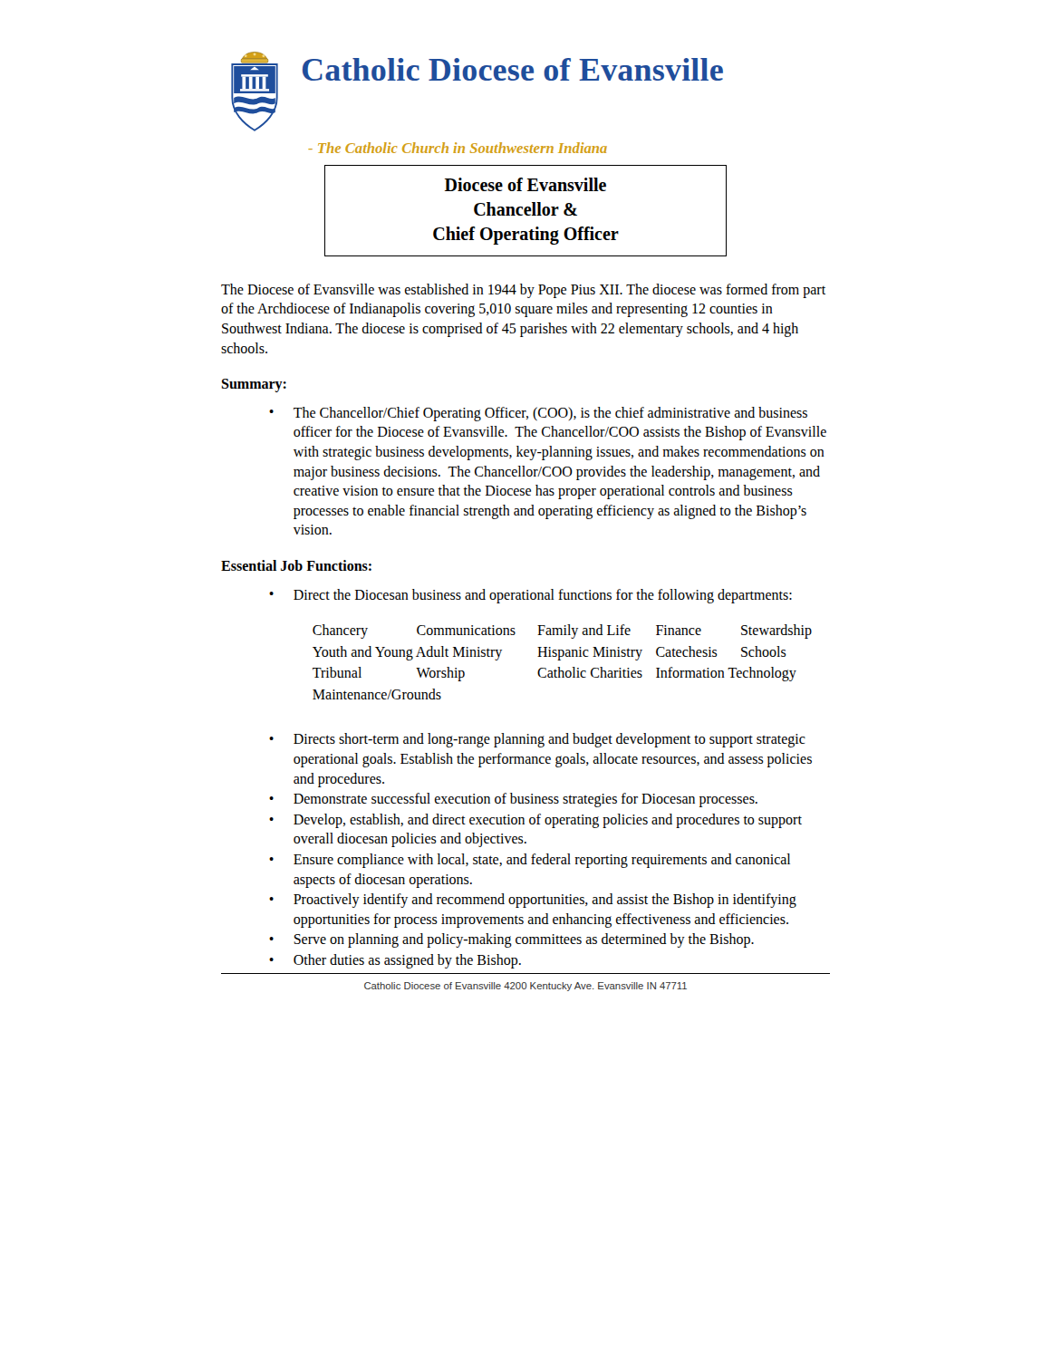Catholic Diocese of Evansville
- The Catholic Church in Southwestern Indiana
Diocese of Evansville
Chancellor &
Chief Operating Officer
The Diocese of Evansville was established in 1944 by Pope Pius XII. The diocese was formed from part of the Archdiocese of Indianapolis covering 5,010 square miles and representing 12 counties in Southwest Indiana. The diocese is comprised of 45 parishes with 22 elementary schools, and 4 high schools.
Summary:
The Chancellor/Chief Operating Officer, (COO), is the chief administrative and business officer for the Diocese of Evansville. The Chancellor/COO assists the Bishop of Evansville with strategic business developments, key-planning issues, and makes recommendations on major business decisions. The Chancellor/COO provides the leadership, management, and creative vision to ensure that the Diocese has proper operational controls and business processes to enable financial strength and operating efficiency as aligned to the Bishop’s vision.
Essential Job Functions:
Direct the Diocesan business and operational functions for the following departments:
| Chancery | Communications | Family and Life | Finance | Stewardship |
| Youth and Young Adult Ministry | Hispanic Ministry | Catechesis | Schools |
| Tribunal | Worship | Catholic Charities | Information Technology |
| Maintenance/Grounds |
Directs short-term and long-range planning and budget development to support strategic operational goals. Establish the performance goals, allocate resources, and assess policies and procedures.
Demonstrate successful execution of business strategies for Diocesan processes.
Develop, establish, and direct execution of operating policies and procedures to support overall diocesan policies and objectives.
Ensure compliance with local, state, and federal reporting requirements and canonical aspects of diocesan operations.
Proactively identify and recommend opportunities, and assist the Bishop in identifying opportunities for process improvements and enhancing effectiveness and efficiencies.
Serve on planning and policy-making committees as determined by the Bishop.
Other duties as assigned by the Bishop.
Catholic Diocese of Evansville 4200 Kentucky Ave. Evansville IN 47711